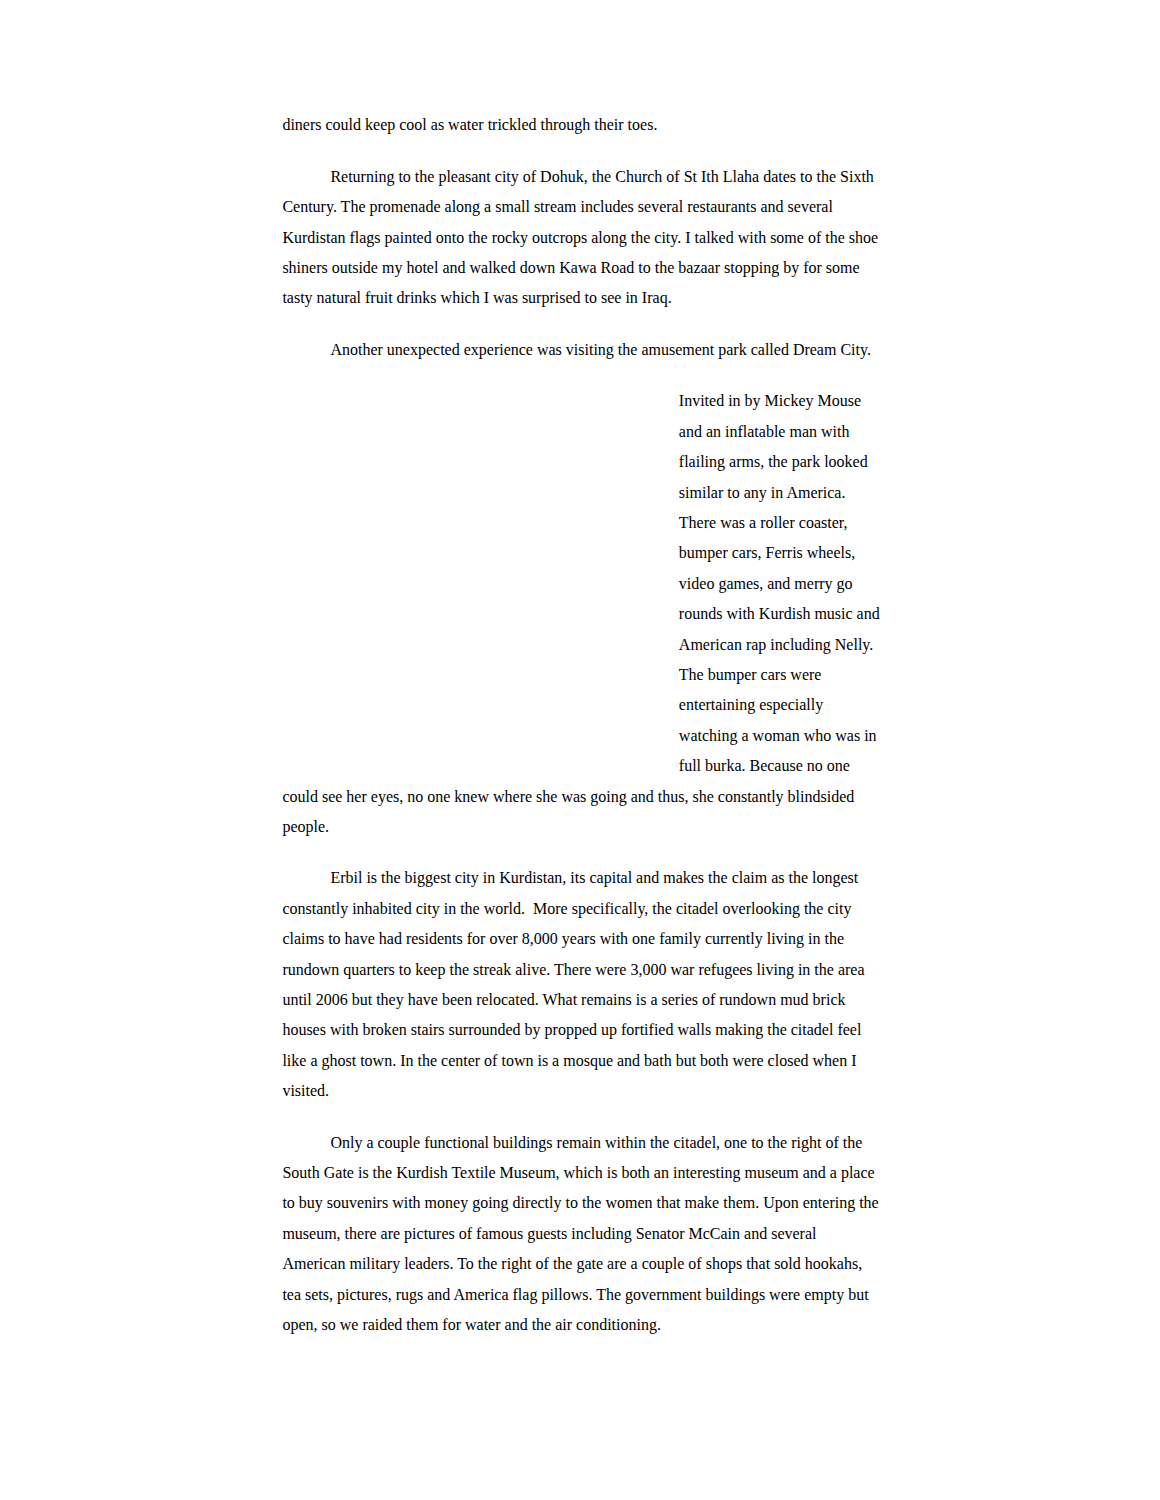diners could keep cool as water trickled through their toes.
Returning to the pleasant city of Dohuk, the Church of St Ith Llaha dates to the Sixth Century. The promenade along a small stream includes several restaurants and several Kurdistan flags painted onto the rocky outcrops along the city. I talked with some of the shoe shiners outside my hotel and walked down Kawa Road to the bazaar stopping by for some tasty natural fruit drinks which I was surprised to see in Iraq.
Another unexpected experience was visiting the amusement park called Dream City.
Invited in by Mickey Mouse and an inflatable man with flailing arms, the park looked similar to any in America. There was a roller coaster, bumper cars, Ferris wheels, video games, and merry go rounds with Kurdish music and American rap including Nelly. The bumper cars were entertaining especially watching a woman who was in full burka. Because no one could see her eyes, no one knew where she was going and thus, she constantly blindsided people.
Erbil is the biggest city in Kurdistan, its capital and makes the claim as the longest constantly inhabited city in the world. More specifically, the citadel overlooking the city claims to have had residents for over 8,000 years with one family currently living in the rundown quarters to keep the streak alive. There were 3,000 war refugees living in the area until 2006 but they have been relocated. What remains is a series of rundown mud brick houses with broken stairs surrounded by propped up fortified walls making the citadel feel like a ghost town. In the center of town is a mosque and bath but both were closed when I visited.
Only a couple functional buildings remain within the citadel, one to the right of the South Gate is the Kurdish Textile Museum, which is both an interesting museum and a place to buy souvenirs with money going directly to the women that make them. Upon entering the museum, there are pictures of famous guests including Senator McCain and several American military leaders. To the right of the gate are a couple of shops that sold hookahs, tea sets, pictures, rugs and America flag pillows. The government buildings were empty but open, so we raided them for water and the air conditioning.